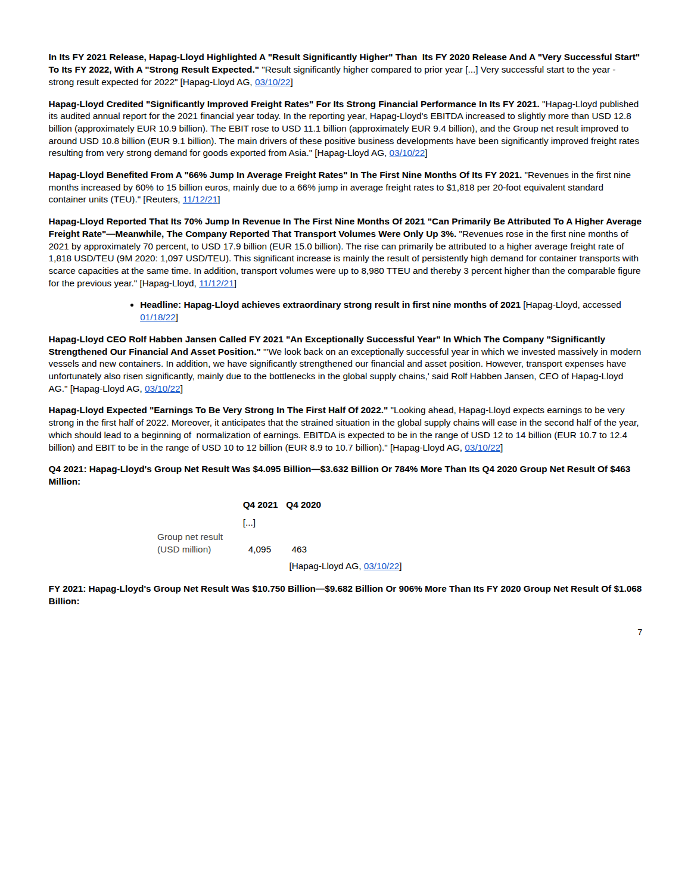In Its FY 2021 Release, Hapag-Lloyd Highlighted A "Result Significantly Higher" Than Its FY 2020 Release And A "Very Successful Start" To Its FY 2022, With A "Strong Result Expected." "Result significantly higher compared to prior year [...] Very successful start to the year - strong result expected for 2022" [Hapag-Lloyd AG, 03/10/22]
Hapag-Lloyd Credited "Significantly Improved Freight Rates" For Its Strong Financial Performance In Its FY 2021. "Hapag-Lloyd published its audited annual report for the 2021 financial year today. In the reporting year, Hapag-Lloyd's EBITDA increased to slightly more than USD 12.8 billion (approximately EUR 10.9 billion). The EBIT rose to USD 11.1 billion (approximately EUR 9.4 billion), and the Group net result improved to around USD 10.8 billion (EUR 9.1 billion). The main drivers of these positive business developments have been significantly improved freight rates resulting from very strong demand for goods exported from Asia." [Hapag-Lloyd AG, 03/10/22]
Hapag-Lloyd Benefited From A "66% Jump In Average Freight Rates" In The First Nine Months Of Its FY 2021. "Revenues in the first nine months increased by 60% to 15 billion euros, mainly due to a 66% jump in average freight rates to $1,818 per 20-foot equivalent standard container units (TEU)." [Reuters, 11/12/21]
Hapag-Lloyd Reported That Its 70% Jump In Revenue In The First Nine Months Of 2021 "Can Primarily Be Attributed To A Higher Average Freight Rate"—Meanwhile, The Company Reported That Transport Volumes Were Only Up 3%. "Revenues rose in the first nine months of 2021 by approximately 70 percent, to USD 17.9 billion (EUR 15.0 billion). The rise can primarily be attributed to a higher average freight rate of 1,818 USD/TEU (9M 2020: 1,097 USD/TEU). This significant increase is mainly the result of persistently high demand for container transports with scarce capacities at the same time. In addition, transport volumes were up to 8,980 TTEU and thereby 3 percent higher than the comparable figure for the previous year." [Hapag-Lloyd, 11/12/21]
Headline: Hapag-Lloyd achieves extraordinary strong result in first nine months of 2021 [Hapag-Lloyd, accessed 01/18/22]
Hapag-Lloyd CEO Rolf Habben Jansen Called FY 2021 "An Exceptionally Successful Year" In Which The Company "Significantly Strengthened Our Financial And Asset Position." "'We look back on an exceptionally successful year in which we invested massively in modern vessels and new containers. In addition, we have significantly strengthened our financial and asset position. However, transport expenses have unfortunately also risen significantly, mainly due to the bottlenecks in the global supply chains,' said Rolf Habben Jansen, CEO of Hapag-Lloyd AG." [Hapag-Lloyd AG, 03/10/22]
Hapag-Lloyd Expected "Earnings To Be Very Strong In The First Half Of 2022." "Looking ahead, Hapag-Lloyd expects earnings to be very strong in the first half of 2022. Moreover, it anticipates that the strained situation in the global supply chains will ease in the second half of the year, which should lead to a beginning of normalization of earnings. EBITDA is expected to be in the range of USD 12 to 14 billion (EUR 10.7 to 12.4 billion) and EBIT to be in the range of USD 10 to 12 billion (EUR 8.9 to 10.7 billion)." [Hapag-Lloyd AG, 03/10/22]
Q4 2021: Hapag-Lloyd's Group Net Result Was $4.095 Billion—$3.632 Billion Or 784% More Than Its Q4 2020 Group Net Result Of $463 Million:
| | Q4 2021 | Q4 2020 |
| --- | --- | --- |
| | [...] | |
| Group net result (USD million) | 4,095 | 463 |
[Hapag-Lloyd AG, 03/10/22]
FY 2021: Hapag-Lloyd's Group Net Result Was $10.750 Billion—$9.682 Billion Or 906% More Than Its FY 2020 Group Net Result Of $1.068 Billion:
7